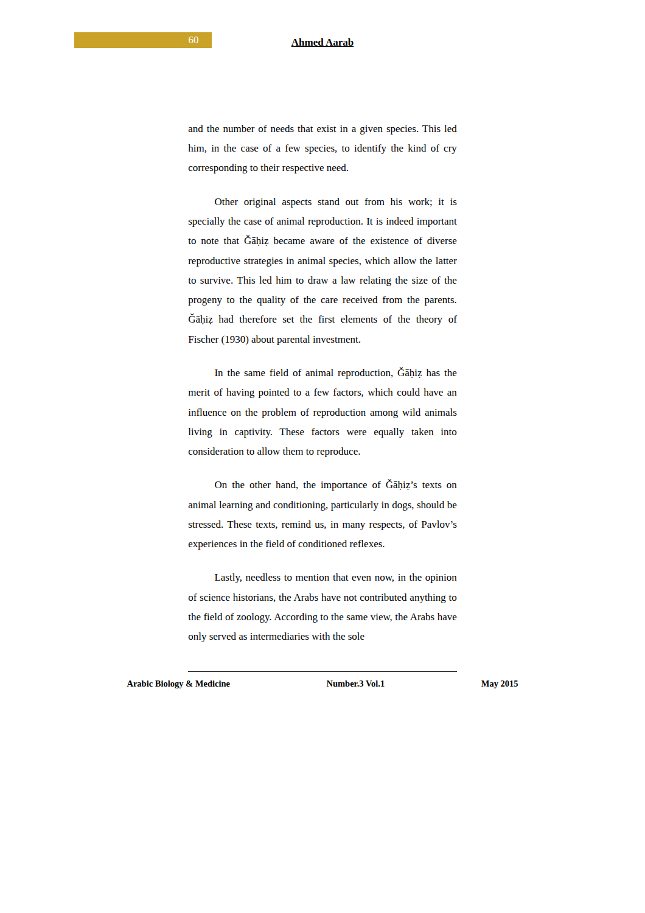60
Ahmed Aarab
and the number of needs that exist in a given species. This led him, in the case of a few species, to identify the kind of cry corresponding to their respective need.
Other original aspects stand out from his work; it is specially the case of animal reproduction. It is indeed important to note that Ǧāḥiẓ became aware of the existence of diverse reproductive strategies in animal species, which allow the latter to survive. This led him to draw a law relating the size of the progeny to the quality of the care received from the parents. Ǧāḥiẓ had therefore set the first elements of the theory of Fischer (1930) about parental investment.
In the same field of animal reproduction, Ǧāḥiẓ has the merit of having pointed to a few factors, which could have an influence on the problem of reproduction among wild animals living in captivity. These factors were equally taken into consideration to allow them to reproduce.
On the other hand, the importance of Ǧāḥiẓ’s texts on animal learning and conditioning, particularly in dogs, should be stressed. These texts, remind us, in many respects, of Pavlov’s experiences in the field of conditioned reflexes.
Lastly, needless to mention that even now, in the opinion of science historians, the Arabs have not contributed anything to the field of zoology. According to the same view, the Arabs have only served as intermediaries with the sole
Arabic Biology & Medicine Number.3 Vol.1 May 2015